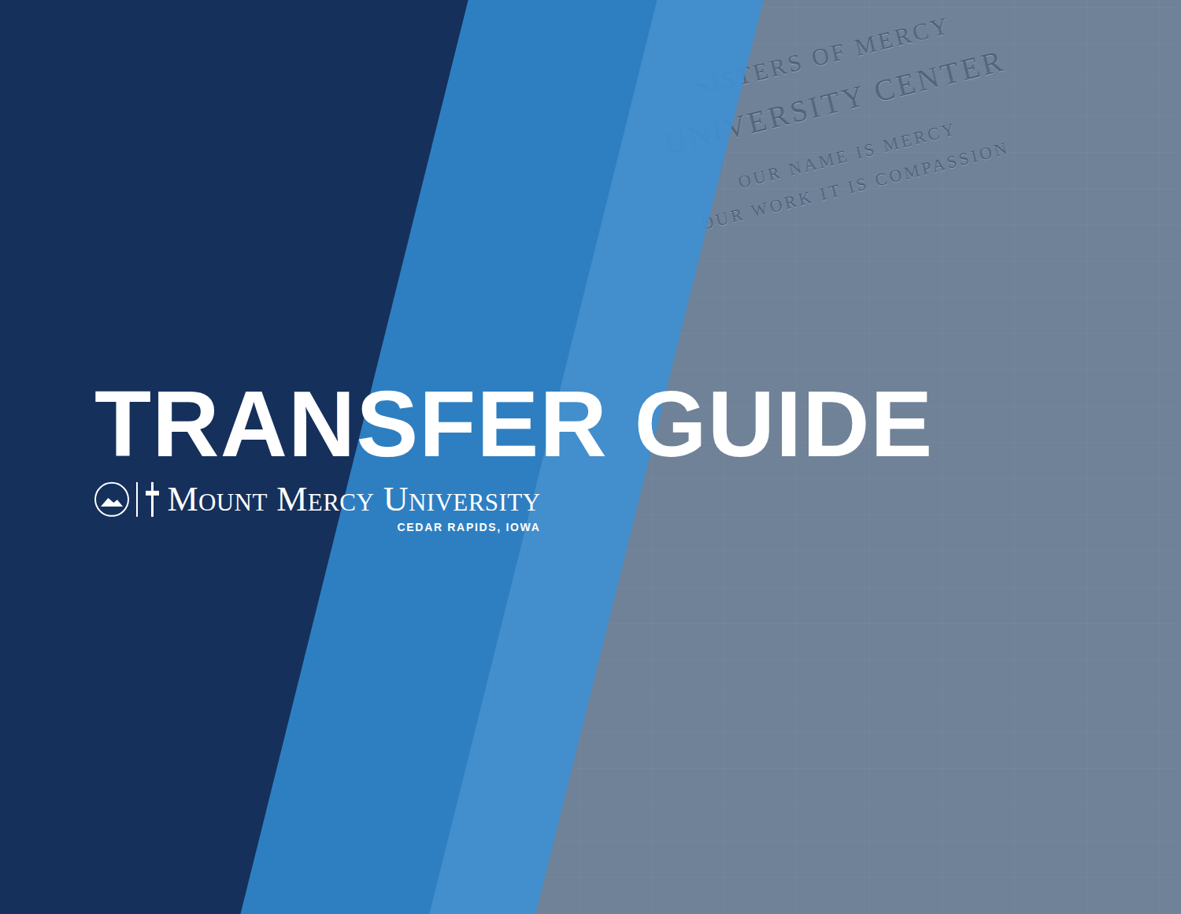Sisters of Mercy
University Center
Our name is Mercy
Our work it is compassion
Transfer Guide
Mount Mercy University
Cedar Rapids, Iowa